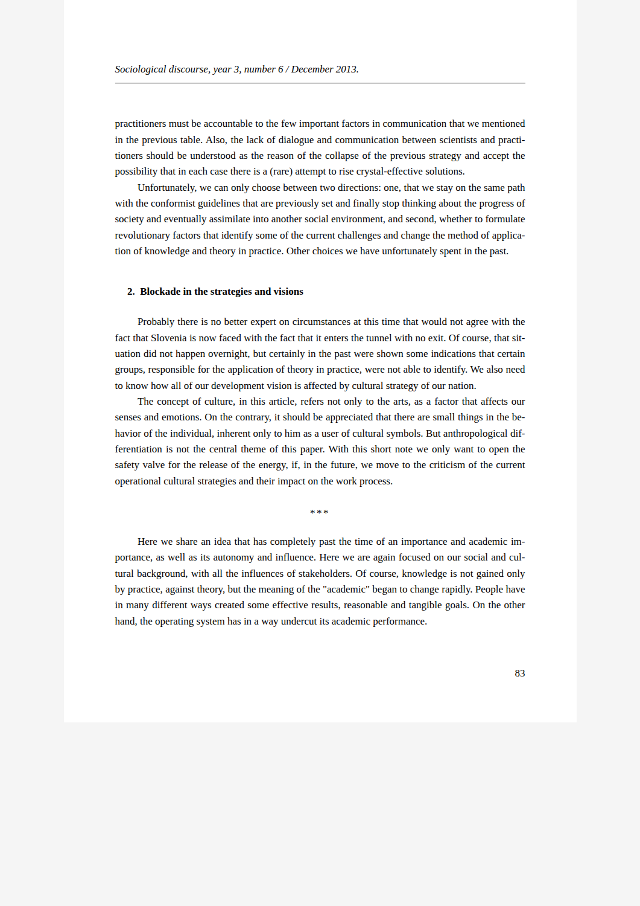Sociological discourse, year 3, number 6 / December 2013.
practitioners must be accountable to the few important factors in communication that we mentioned in the previous table. Also, the lack of dialogue and communication between scientists and practitioners should be understood as the reason of the collapse of the previous strategy and accept the possibility that in each case there is a (rare) attempt to rise crystal-effective solutions.
Unfortunately, we can only choose between two directions: one, that we stay on the same path with the conformist guidelines that are previously set and finally stop thinking about the progress of society and eventually assimilate into another social environment, and second, whether to formulate revolutionary factors that identify some of the current challenges and change the method of application of knowledge and theory in practice. Other choices we have unfortunately spent in the past.
2. Blockade in the strategies and visions
Probably there is no better expert on circumstances at this time that would not agree with the fact that Slovenia is now faced with the fact that it enters the tunnel with no exit. Of course, that situation did not happen overnight, but certainly in the past were shown some indications that certain groups, responsible for the application of theory in practice, were not able to identify. We also need to know how all of our development vision is affected by cultural strategy of our nation.
The concept of culture, in this article, refers not only to the arts, as a factor that affects our senses and emotions. On the contrary, it should be appreciated that there are small things in the behavior of the individual, inherent only to him as a user of cultural symbols. But anthropological differentiation is not the central theme of this paper. With this short note we only want to open the safety valve for the release of the energy, if, in the future, we move to the criticism of the current operational cultural strategies and their impact on the work process.
***
Here we share an idea that has completely past the time of an importance and academic importance, as well as its autonomy and influence. Here we are again focused on our social and cultural background, with all the influences of stakeholders. Of course, knowledge is not gained only by practice, against theory, but the meaning of the "academic" began to change rapidly. People have in many different ways created some effective results, reasonable and tangible goals. On the other hand, the operating system has in a way undercut its academic performance.
83